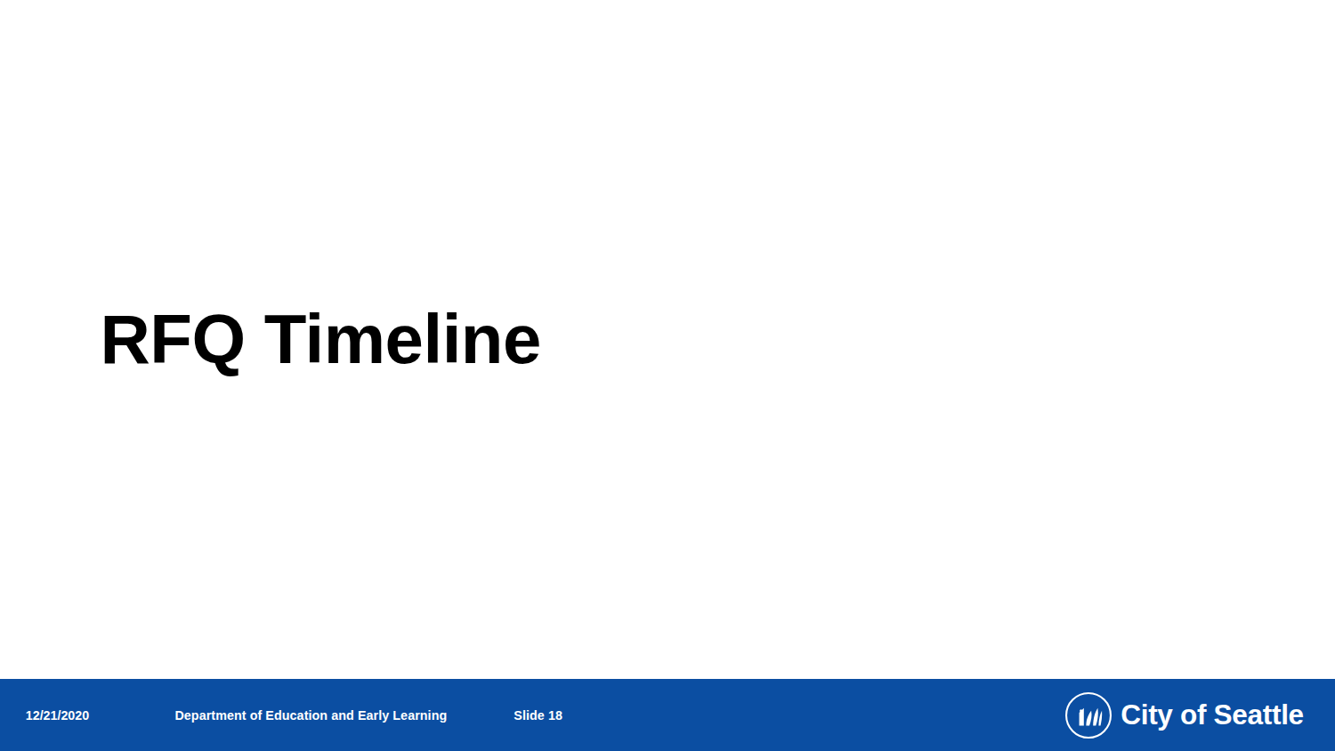RFQ Timeline
12/21/2020 Department of Education and Early Learning Slide 18
City of Seattle